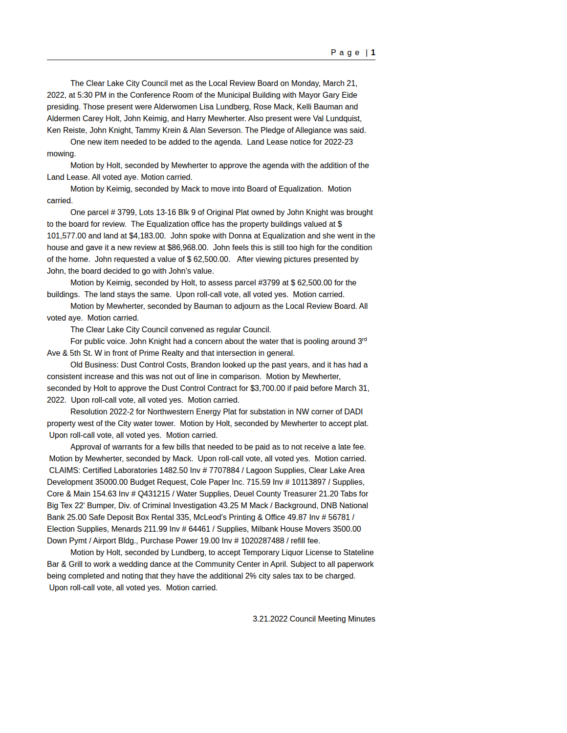P a g e | 1
The Clear Lake City Council met as the Local Review Board on Monday, March 21, 2022, at 5:30 PM in the Conference Room of the Municipal Building with Mayor Gary Eide presiding. Those present were Alderwomen Lisa Lundberg, Rose Mack, Kelli Bauman and Aldermen Carey Holt, John Keimig, and Harry Mewherter. Also present were Val Lundquist, Ken Reiste, John Knight, Tammy Krein & Alan Severson. The Pledge of Allegiance was said.
One new item needed to be added to the agenda. Land Lease notice for 2022-23 mowing.
Motion by Holt, seconded by Mewherter to approve the agenda with the addition of the Land Lease. All voted aye. Motion carried.
Motion by Keimig, seconded by Mack to move into Board of Equalization. Motion carried.
One parcel # 3799, Lots 13-16 Blk 9 of Original Plat owned by John Knight was brought to the board for review. The Equalization office has the property buildings valued at $ 101,577.00 and land at $4,183.00. John spoke with Donna at Equalization and she went in the house and gave it a new review at $86,968.00. John feels this is still too high for the condition of the home. John requested a value of $ 62,500.00. After viewing pictures presented by John, the board decided to go with John's value.
Motion by Keimig, seconded by Holt, to assess parcel #3799 at $ 62,500.00 for the buildings. The land stays the same. Upon roll-call vote, all voted yes. Motion carried.
Motion by Mewherter, seconded by Bauman to adjourn as the Local Review Board. All voted aye. Motion carried.
The Clear Lake City Council convened as regular Council.
For public voice. John Knight had a concern about the water that is pooling around 3rd Ave & 5th St. W in front of Prime Realty and that intersection in general.
Old Business: Dust Control Costs, Brandon looked up the past years, and it has had a consistent increase and this was not out of line in comparison. Motion by Mewherter, seconded by Holt to approve the Dust Control Contract for $3,700.00 if paid before March 31, 2022. Upon roll-call vote, all voted yes. Motion carried.
Resolution 2022-2 for Northwestern Energy Plat for substation in NW corner of DADI property west of the City water tower. Motion by Holt, seconded by Mewherter to accept plat. Upon roll-call vote, all voted yes. Motion carried.
Approval of warrants for a few bills that needed to be paid as to not receive a late fee. Motion by Mewherter, seconded by Mack. Upon roll-call vote, all voted yes. Motion carried. CLAIMS: Certified Laboratories 1482.50 Inv # 7707884 / Lagoon Supplies, Clear Lake Area Development 35000.00 Budget Request, Cole Paper Inc. 715.59 Inv # 10113897 / Supplies, Core & Main 154.63 Inv # Q431215 / Water Supplies, Deuel County Treasurer 21.20 Tabs for Big Tex 22' Bumper, Div. of Criminal Investigation 43.25 M Mack / Background, DNB National Bank 25.00 Safe Deposit Box Rental 335, McLeod's Printing & Office 49.87 Inv # 56781 / Election Supplies, Menards 211.99 Inv # 64461 / Supplies, Milbank House Movers 3500.00 Down Pymt / Airport Bldg., Purchase Power 19.00 Inv # 1020287488 / refill fee.
Motion by Holt, seconded by Lundberg, to accept Temporary Liquor License to Stateline Bar & Grill to work a wedding dance at the Community Center in April. Subject to all paperwork being completed and noting that they have the additional 2% city sales tax to be charged. Upon roll-call vote, all voted yes. Motion carried.
3.21.2022 Council Meeting Minutes